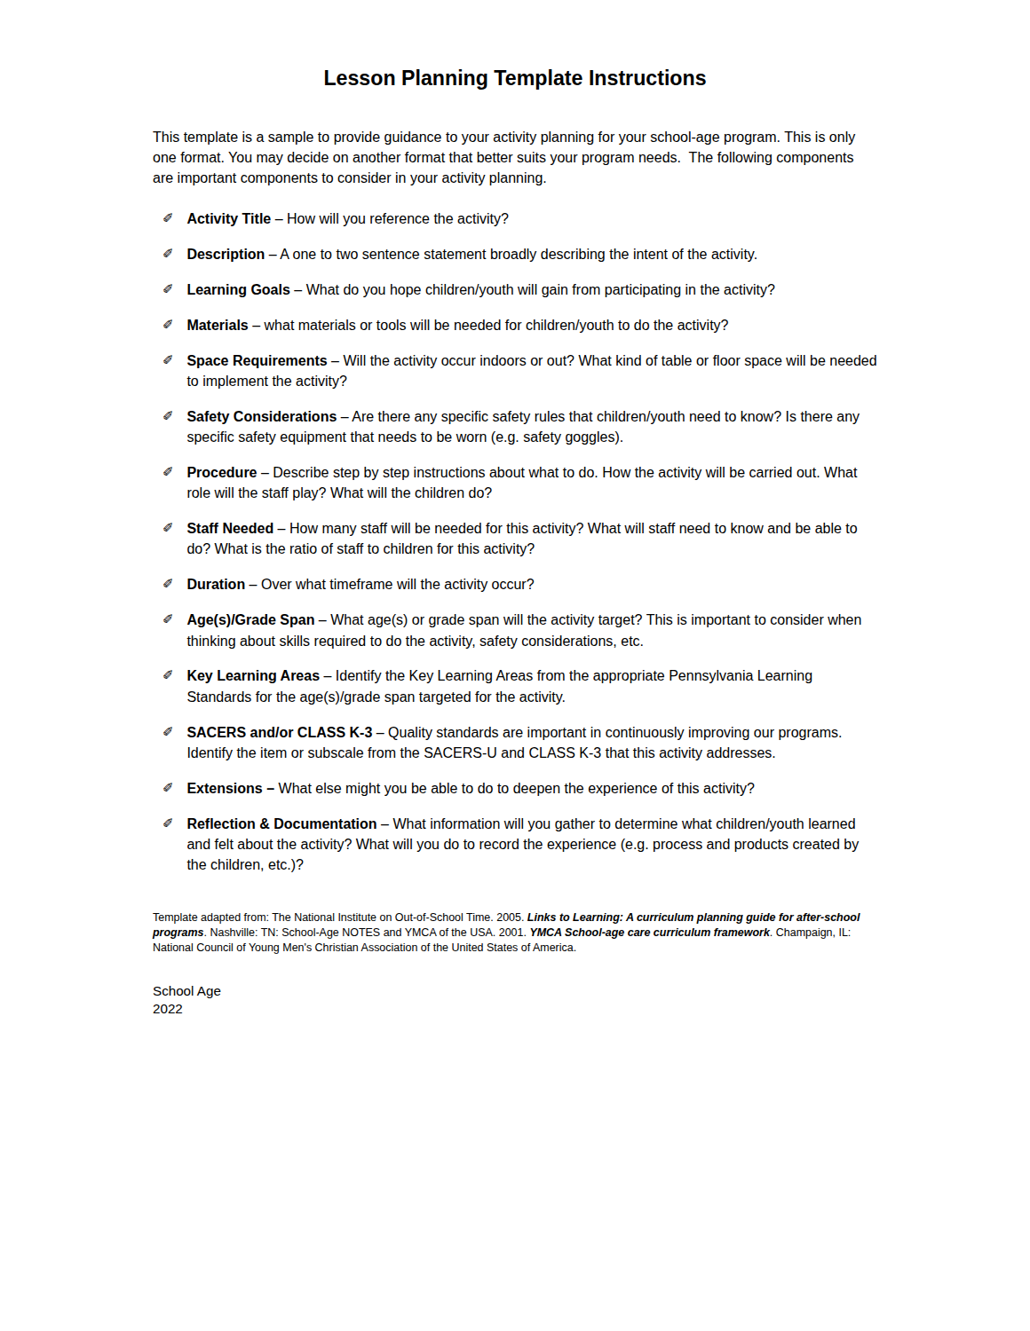Lesson Planning Template Instructions
This template is a sample to provide guidance to your activity planning for your school-age program. This is only one format. You may decide on another format that better suits your program needs. The following components are important components to consider in your activity planning.
Activity Title – How will you reference the activity?
Description – A one to two sentence statement broadly describing the intent of the activity.
Learning Goals – What do you hope children/youth will gain from participating in the activity?
Materials – what materials or tools will be needed for children/youth to do the activity?
Space Requirements – Will the activity occur indoors or out? What kind of table or floor space will be needed to implement the activity?
Safety Considerations – Are there any specific safety rules that children/youth need to know? Is there any specific safety equipment that needs to be worn (e.g. safety goggles).
Procedure – Describe step by step instructions about what to do. How the activity will be carried out. What role will the staff play? What will the children do?
Staff Needed – How many staff will be needed for this activity? What will staff need to know and be able to do? What is the ratio of staff to children for this activity?
Duration – Over what timeframe will the activity occur?
Age(s)/Grade Span – What age(s) or grade span will the activity target? This is important to consider when thinking about skills required to do the activity, safety considerations, etc.
Key Learning Areas – Identify the Key Learning Areas from the appropriate Pennsylvania Learning Standards for the age(s)/grade span targeted for the activity.
SACERS and/or CLASS K-3 – Quality standards are important in continuously improving our programs. Identify the item or subscale from the SACERS-U and CLASS K-3 that this activity addresses.
Extensions – What else might you be able to do to deepen the experience of this activity?
Reflection & Documentation – What information will you gather to determine what children/youth learned and felt about the activity? What will you do to record the experience (e.g. process and products created by the children, etc.)?
Template adapted from: The National Institute on Out-of-School Time. 2005. Links to Learning: A curriculum planning guide for after-school programs. Nashville: TN: School-Age NOTES and YMCA of the USA. 2001. YMCA School-age care curriculum framework. Champaign, IL: National Council of Young Men's Christian Association of the United States of America.
School Age
2022